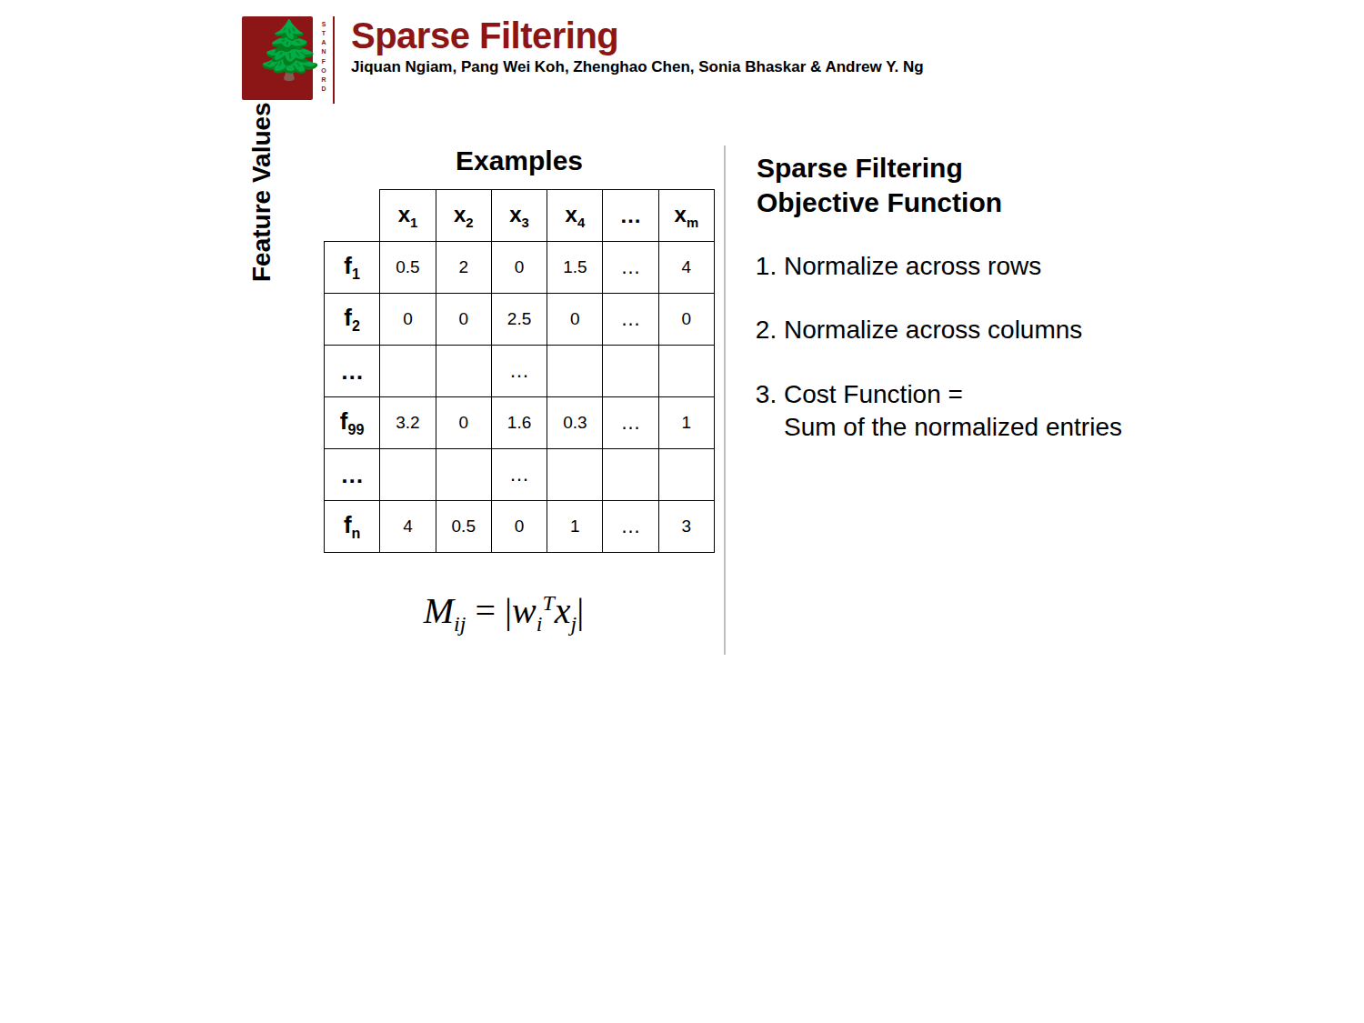🌲
S
T
A
N
F
O
R
D
Sparse Filtering
Jiquan Ngiam, Pang Wei Koh, Zhenghao Chen, Sonia Bhaskar & Andrew Y. Ng
Feature Values
Examples
| | x 1 | x 2 | x 3 | x 4 | … | x m |
| --- | --- | --- | --- | --- | --- | --- |
| f 1 | 0.5 | 2 | 0 | 1.5 | … | 4 |
| f 2 | 0 | 0 | 2.5 | 0 | … | 0 |
| … | | | … | | | |
| f 99 | 3.2 | 0 | 1.6 | 0.3 | … | 1 |
| … | | | … | | | |
| f n | 4 | 0.5 | 0 | 1 | … | 3 |
Mij = |wiTxj|
Sparse Filtering
Objective Function
Normalize across rows
Normalize across columns
Cost Function =
Sum of the normalized entries